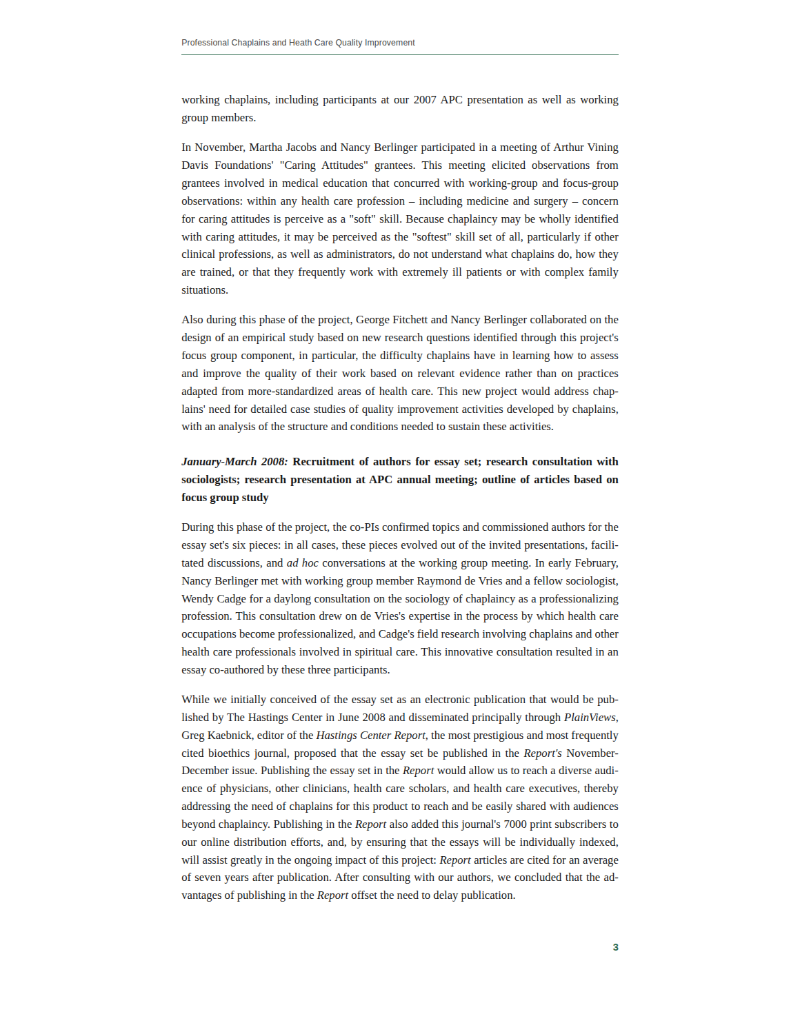Professional Chaplains and Heath Care Quality Improvement
working chaplains, including participants at our 2007 APC presentation as well as working group members.
In November, Martha Jacobs and Nancy Berlinger participated in a meeting of Arthur Vining Davis Foundations' "Caring Attitudes" grantees. This meeting elicited observations from grantees involved in medical education that concurred with working-group and focus-group observations: within any health care profession – including medicine and surgery – concern for caring attitudes is perceive as a "soft" skill. Because chaplaincy may be wholly identified with caring attitudes, it may be perceived as the "softest" skill set of all, particularly if other clinical professions, as well as administrators, do not understand what chaplains do, how they are trained, or that they frequently work with extremely ill patients or with complex family situations.
Also during this phase of the project, George Fitchett and Nancy Berlinger collaborated on the design of an empirical study based on new research questions identified through this project's focus group component, in particular, the difficulty chaplains have in learning how to assess and improve the quality of their work based on relevant evidence rather than on practices adapted from more-standardized areas of health care. This new project would address chaplains' need for detailed case studies of quality improvement activities developed by chaplains, with an analysis of the structure and conditions needed to sustain these activities.
January-March 2008: Recruitment of authors for essay set; research consultation with sociologists; research presentation at APC annual meeting; outline of articles based on focus group study
During this phase of the project, the co-PIs confirmed topics and commissioned authors for the essay set's six pieces: in all cases, these pieces evolved out of the invited presentations, facilitated discussions, and ad hoc conversations at the working group meeting. In early February, Nancy Berlinger met with working group member Raymond de Vries and a fellow sociologist, Wendy Cadge for a daylong consultation on the sociology of chaplaincy as a professionalizing profession. This consultation drew on de Vries's expertise in the process by which health care occupations become professionalized, and Cadge's field research involving chaplains and other health care professionals involved in spiritual care. This innovative consultation resulted in an essay co-authored by these three participants.
While we initially conceived of the essay set as an electronic publication that would be published by The Hastings Center in June 2008 and disseminated principally through PlainViews, Greg Kaebnick, editor of the Hastings Center Report, the most prestigious and most frequently cited bioethics journal, proposed that the essay set be published in the Report's November-December issue. Publishing the essay set in the Report would allow us to reach a diverse audience of physicians, other clinicians, health care scholars, and health care executives, thereby addressing the need of chaplains for this product to reach and be easily shared with audiences beyond chaplaincy. Publishing in the Report also added this journal's 7000 print subscribers to our online distribution efforts, and, by ensuring that the essays will be individually indexed, will assist greatly in the ongoing impact of this project: Report articles are cited for an average of seven years after publication. After consulting with our authors, we concluded that the advantages of publishing in the Report offset the need to delay publication.
3